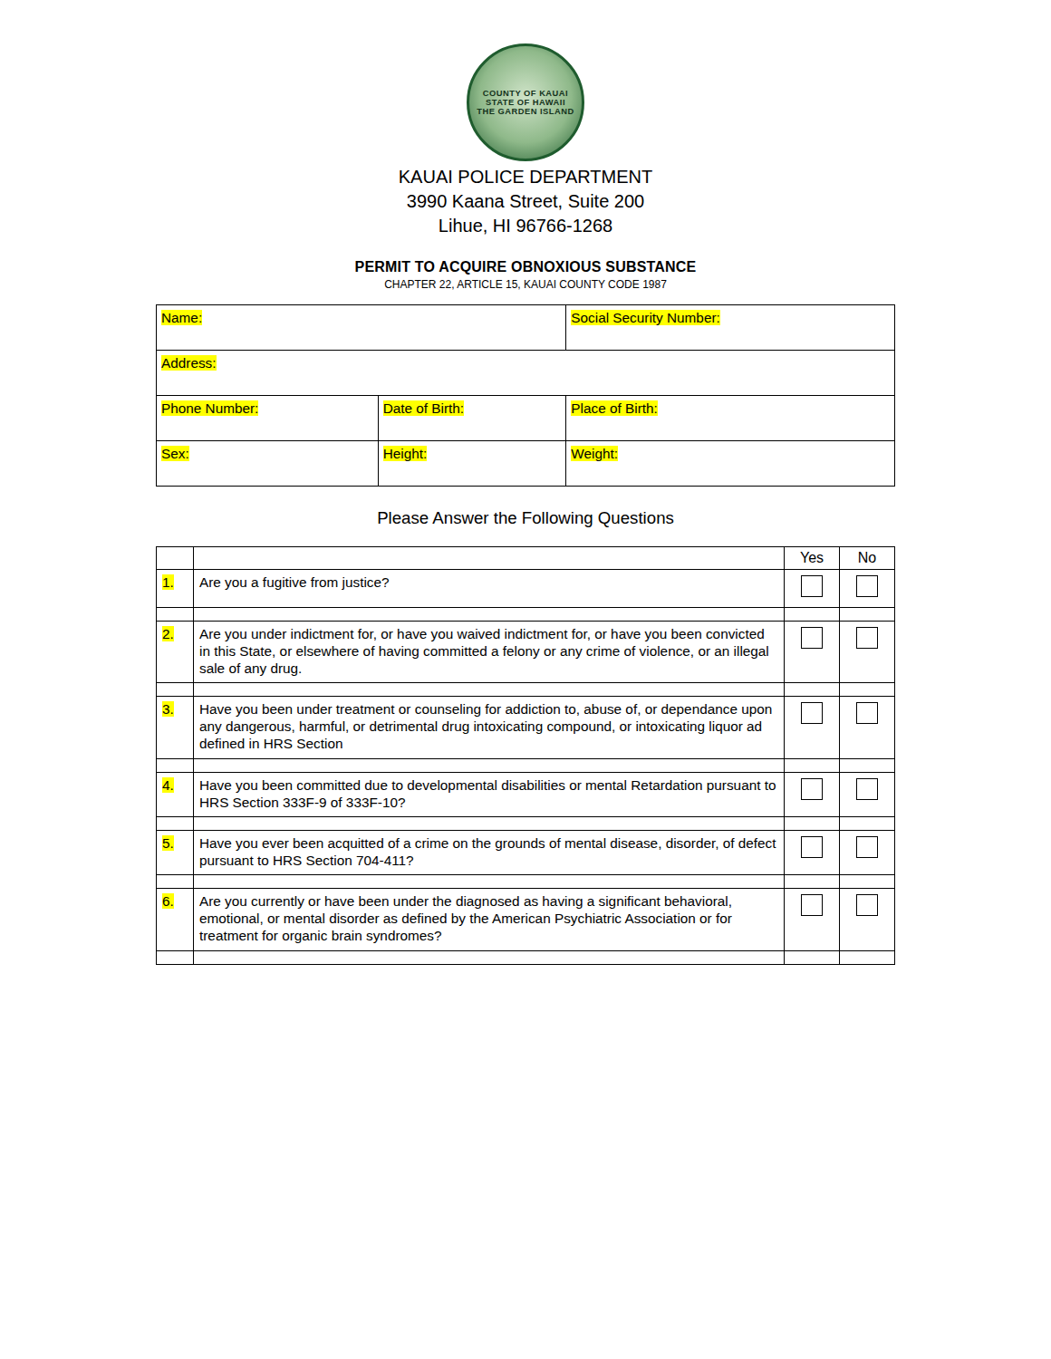COUNTY OF KAUAI
STATE OF HAWAII
THE GARDEN ISLAND
KAUAI POLICE DEPARTMENT
3990 Kaana Street, Suite 200
Lihue, HI 96766-1268
PERMIT TO ACQUIRE OBNOXIOUS SUBSTANCE
CHAPTER 22, ARTICLE 15, KAUAI COUNTY CODE 1987
| Name: | Social Security Number: |
| Address: |
| Phone Number: | Date of Birth: | Place of Birth: |
| Sex: | Height: | Weight: |
Please Answer the Following Questions
| | | Yes | No |
| --- | --- | --- | --- |
| 1. | Are you a fugitive from justice? | | |
| 2. | Are you under indictment for, or have you waived indictment for, or have you been convicted in this State, or elsewhere of having committed a felony or any crime of violence, or an illegal sale of any drug. | | |
| 3. | Have you been under treatment or counseling for addiction to, abuse of, or dependance upon any dangerous, harmful, or detrimental drug intoxicating compound, or intoxicating liquor ad defined in HRS Section | | |
| 4. | Have you been committed due to developmental disabilities or mental Retardation pursuant to HRS Section 333F-9 of 333F-10? | | |
| 5. | Have you ever been acquitted of a crime on the grounds of mental disease, disorder, of defect pursuant to HRS Section 704-411? | | |
| 6. | Are you currently or have been under the diagnosed as having a significant behavioral, emotional, or mental disorder as defined by the American Psychiatric Association or for treatment for organic brain syndromes? | | |